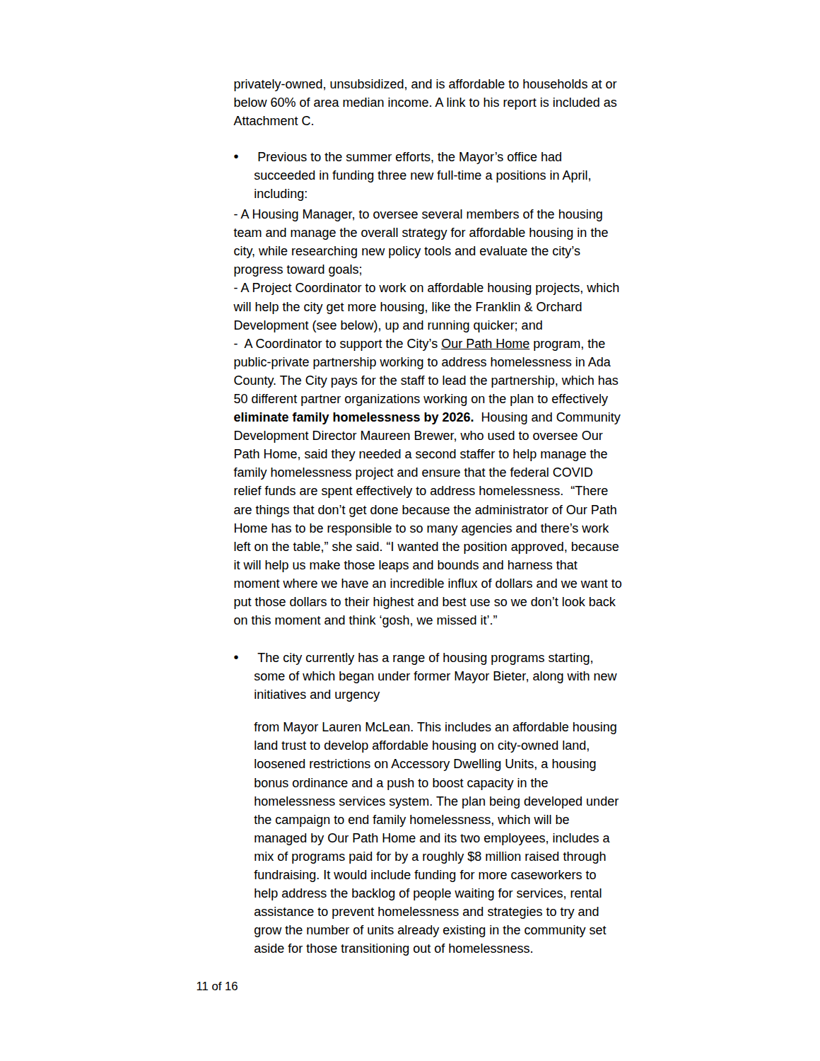privately-owned, unsubsidized, and is affordable to households at or below 60% of area median income. A link to his report is included as Attachment C.
Previous to the summer efforts, the Mayor’s office had succeeded in funding three new full-time a positions in April, including: - A Housing Manager, to oversee several members of the housing team and manage the overall strategy for affordable housing in the city, while researching new policy tools and evaluate the city’s progress toward goals; - A Project Coordinator to work on affordable housing projects, which will help the city get more housing, like the Franklin & Orchard Development (see below), up and running quicker; and - A Coordinator to support the City’s Our Path Home program, the public-private partnership working to address homelessness in Ada County. The City pays for the staff to lead the partnership, which has 50 different partner organizations working on the plan to effectively eliminate family homelessness by 2026. Housing and Community Development Director Maureen Brewer, who used to oversee Our Path Home, said they needed a second staffer to help manage the family homelessness project and ensure that the federal COVID relief funds are spent effectively to address homelessness. “There are things that don’t get done because the administrator of Our Path Home has to be responsible to so many agencies and there’s work left on the table,” she said. “I wanted the position approved, because it will help us make those leaps and bounds and harness that moment where we have an incredible influx of dollars and we want to put those dollars to their highest and best use so we don’t look back on this moment and think ‘gosh, we missed it’.”
The city currently has a range of housing programs starting, some of which began under former Mayor Bieter, along with new initiatives and urgency from Mayor Lauren McLean. This includes an affordable housing land trust to develop affordable housing on city-owned land, loosened restrictions on Accessory Dwelling Units, a housing bonus ordinance and a push to boost capacity in the homelessness services system. The plan being developed under the campaign to end family homelessness, which will be managed by Our Path Home and its two employees, includes a mix of programs paid for by a roughly $8 million raised through fundraising. It would include funding for more caseworkers to help address the backlog of people waiting for services, rental assistance to prevent homelessness and strategies to try and grow the number of units already existing in the community set aside for those transitioning out of homelessness.
11 of 16